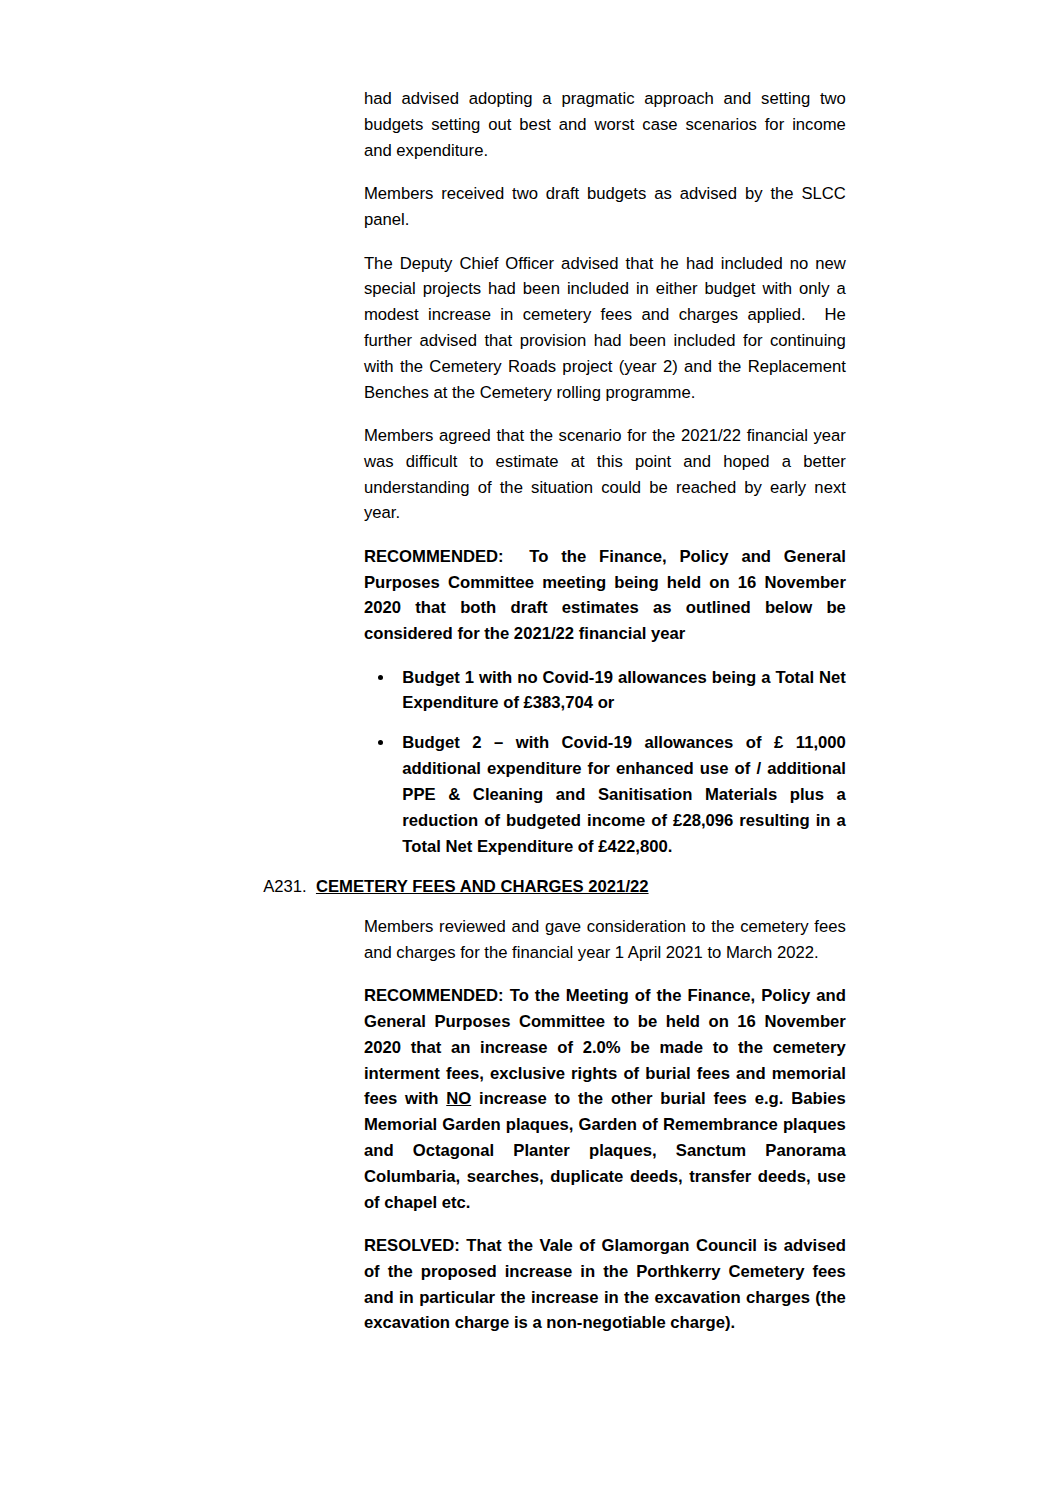had advised adopting a pragmatic approach and setting two budgets setting out best and worst case scenarios for income and expenditure.
Members received two draft budgets as advised by the SLCC panel.
The Deputy Chief Officer advised that he had included no new special projects had been included in either budget with only a modest increase in cemetery fees and charges applied. He further advised that provision had been included for continuing with the Cemetery Roads project (year 2) and the Replacement Benches at the Cemetery rolling programme.
Members agreed that the scenario for the 2021/22 financial year was difficult to estimate at this point and hoped a better understanding of the situation could be reached by early next year.
RECOMMENDED: To the Finance, Policy and General Purposes Committee meeting being held on 16 November 2020 that both draft estimates as outlined below be considered for the 2021/22 financial year
Budget 1 with no Covid-19 allowances being a Total Net Expenditure of £383,704 or
Budget 2 – with Covid-19 allowances of £ 11,000 additional expenditure for enhanced use of / additional PPE & Cleaning and Sanitisation Materials plus a reduction of budgeted income of £28,096 resulting in a Total Net Expenditure of £422,800.
A231.
CEMETERY FEES AND CHARGES 2021/22
Members reviewed and gave consideration to the cemetery fees and charges for the financial year 1 April 2021 to March 2022.
RECOMMENDED: To the Meeting of the Finance, Policy and General Purposes Committee to be held on 16 November 2020 that an increase of 2.0% be made to the cemetery interment fees, exclusive rights of burial fees and memorial fees with NO increase to the other burial fees e.g. Babies Memorial Garden plaques, Garden of Remembrance plaques and Octagonal Planter plaques, Sanctum Panorama Columbaria, searches, duplicate deeds, transfer deeds, use of chapel etc.
RESOLVED: That the Vale of Glamorgan Council is advised of the proposed increase in the Porthkerry Cemetery fees and in particular the increase in the excavation charges (the excavation charge is a non-negotiable charge).